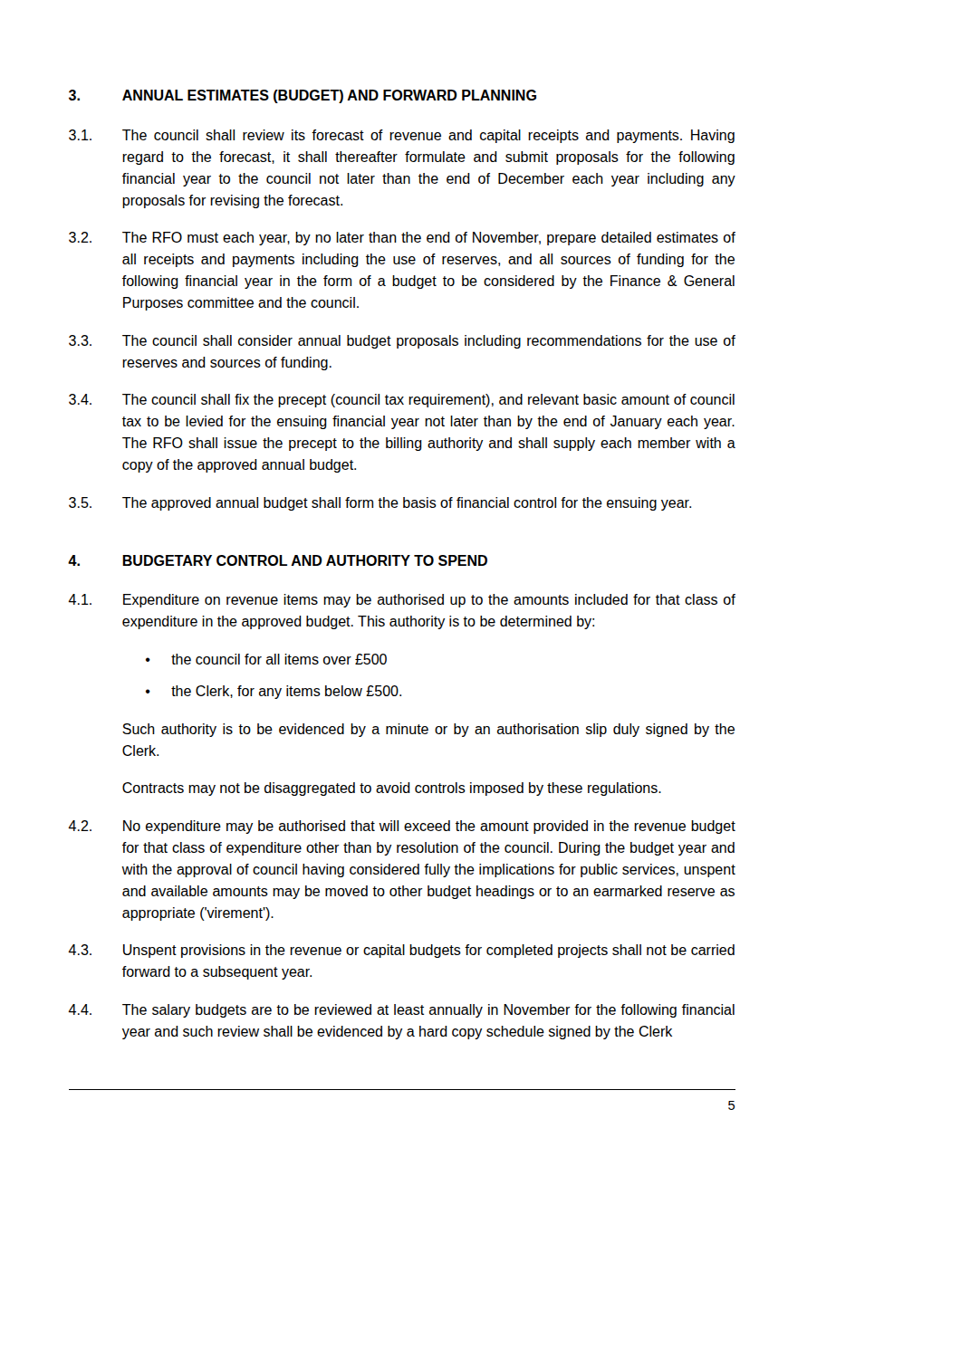3. Annual Estimates (Budget) and Forward Planning
3.1.
The council shall review its forecast of revenue and capital receipts and payments. Having regard to the forecast, it shall thereafter formulate and submit proposals for the following financial year to the council not later than the end of December each year including any proposals for revising the forecast.
3.2.
The RFO must each year, by no later than the end of November, prepare detailed estimates of all receipts and payments including the use of reserves, and all sources of funding for the following financial year in the form of a budget to be considered by the Finance & General Purposes committee and the council.
3.3.
The council shall consider annual budget proposals including recommendations for the use of reserves and sources of funding.
3.4.
The council shall fix the precept (council tax requirement), and relevant basic amount of council tax to be levied for the ensuing financial year not later than by the end of January each year. The RFO shall issue the precept to the billing authority and shall supply each member with a copy of the approved annual budget.
3.5.
The approved annual budget shall form the basis of financial control for the ensuing year.
4. Budgetary Control and Authority to Spend
4.1.
Expenditure on revenue items may be authorised up to the amounts included for that class of expenditure in the approved budget. This authority is to be determined by:
the council for all items over £500
the Clerk, for any items below £500.
Such authority is to be evidenced by a minute or by an authorisation slip duly signed by the Clerk.
Contracts may not be disaggregated to avoid controls imposed by these regulations.
4.2.
No expenditure may be authorised that will exceed the amount provided in the revenue budget for that class of expenditure other than by resolution of the council. During the budget year and with the approval of council having considered fully the implications for public services, unspent and available amounts may be moved to other budget headings or to an earmarked reserve as appropriate ('virement').
4.3.
Unspent provisions in the revenue or capital budgets for completed projects shall not be carried forward to a subsequent year.
4.4.
The salary budgets are to be reviewed at least annually in November for the following financial year and such review shall be evidenced by a hard copy schedule signed by the Clerk
5